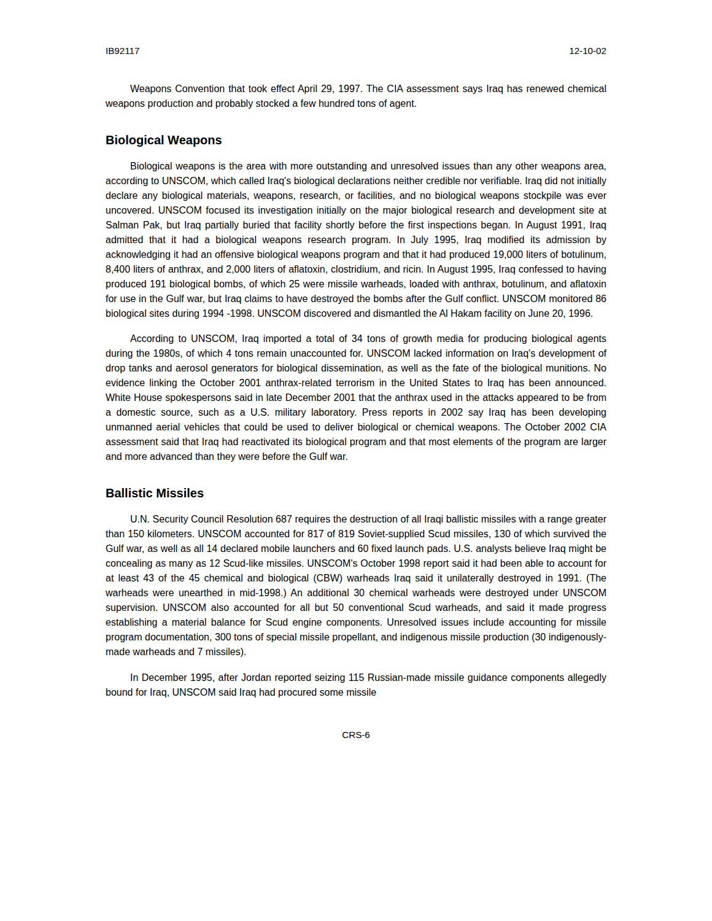IB92117 12-10-02
Weapons Convention that took effect April 29, 1997. The CIA assessment says Iraq has renewed chemical weapons production and probably stocked a few hundred tons of agent.
Biological Weapons
Biological weapons is the area with more outstanding and unresolved issues than any other weapons area, according to UNSCOM, which called Iraq's biological declarations neither credible nor verifiable. Iraq did not initially declare any biological materials, weapons, research, or facilities, and no biological weapons stockpile was ever uncovered. UNSCOM focused its investigation initially on the major biological research and development site at Salman Pak, but Iraq partially buried that facility shortly before the first inspections began. In August 1991, Iraq admitted that it had a biological weapons research program. In July 1995, Iraq modified its admission by acknowledging it had an offensive biological weapons program and that it had produced 19,000 liters of botulinum, 8,400 liters of anthrax, and 2,000 liters of aflatoxin, clostridium, and ricin. In August 1995, Iraq confessed to having produced 191 biological bombs, of which 25 were missile warheads, loaded with anthrax, botulinum, and aflatoxin for use in the Gulf war, but Iraq claims to have destroyed the bombs after the Gulf conflict. UNSCOM monitored 86 biological sites during 1994 -1998. UNSCOM discovered and dismantled the Al Hakam facility on June 20, 1996.
According to UNSCOM, Iraq imported a total of 34 tons of growth media for producing biological agents during the 1980s, of which 4 tons remain unaccounted for. UNSCOM lacked information on Iraq's development of drop tanks and aerosol generators for biological dissemination, as well as the fate of the biological munitions. No evidence linking the October 2001 anthrax-related terrorism in the United States to Iraq has been announced. White House spokespersons said in late December 2001 that the anthrax used in the attacks appeared to be from a domestic source, such as a U.S. military laboratory. Press reports in 2002 say Iraq has been developing unmanned aerial vehicles that could be used to deliver biological or chemical weapons. The October 2002 CIA assessment said that Iraq had reactivated its biological program and that most elements of the program are larger and more advanced than they were before the Gulf war.
Ballistic Missiles
U.N. Security Council Resolution 687 requires the destruction of all Iraqi ballistic missiles with a range greater than 150 kilometers. UNSCOM accounted for 817 of 819 Soviet-supplied Scud missiles, 130 of which survived the Gulf war, as well as all 14 declared mobile launchers and 60 fixed launch pads. U.S. analysts believe Iraq might be concealing as many as 12 Scud-like missiles. UNSCOM's October 1998 report said it had been able to account for at least 43 of the 45 chemical and biological (CBW) warheads Iraq said it unilaterally destroyed in 1991. (The warheads were unearthed in mid-1998.) An additional 30 chemical warheads were destroyed under UNSCOM supervision. UNSCOM also accounted for all but 50 conventional Scud warheads, and said it made progress establishing a material balance for Scud engine components. Unresolved issues include accounting for missile program documentation, 300 tons of special missile propellant, and indigenous missile production (30 indigenously-made warheads and 7 missiles).
In December 1995, after Jordan reported seizing 115 Russian-made missile guidance components allegedly bound for Iraq, UNSCOM said Iraq had procured some missile
CRS-6